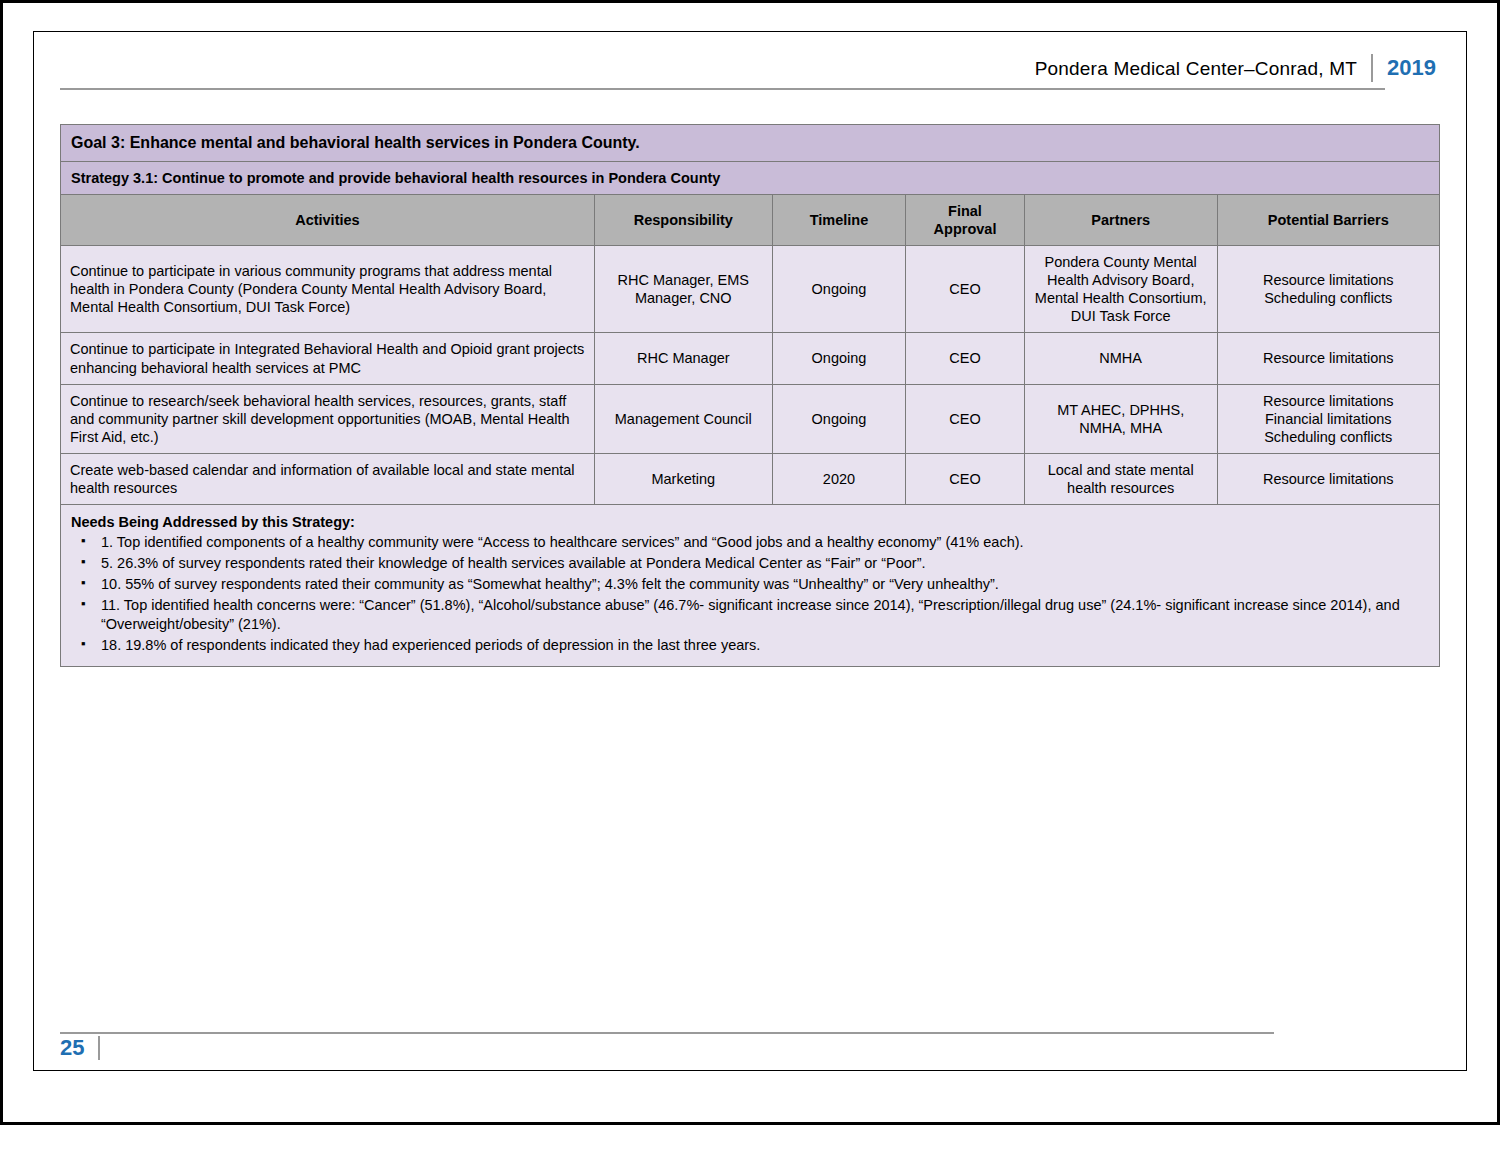Pondera Medical Center–Conrad, MT
2019
| Goal 3: Enhance mental and behavioral health services in Pondera County. |
| Strategy 3.1: Continue to promote and provide behavioral health resources in Pondera County |
| Activities | Responsibility | Timeline | Final Approval | Partners | Potential Barriers |
| Continue to participate in various community programs that address mental health in Pondera County (Pondera County Mental Health Advisory Board, Mental Health Consortium, DUI Task Force) | RHC Manager, EMS Manager, CNO | Ongoing | CEO | Pondera County Mental Health Advisory Board, Mental Health Consortium, DUI Task Force | Resource limitations Scheduling conflicts |
| Continue to participate in Integrated Behavioral Health and Opioid grant projects enhancing behavioral health services at PMC | RHC Manager | Ongoing | CEO | NMHA | Resource limitations |
| Continue to research/seek behavioral health services, resources, grants, staff and community partner skill development opportunities (MOAB, Mental Health First Aid, etc.) | Management Council | Ongoing | CEO | MT AHEC, DPHHS, NMHA, MHA | Resource limitations Financial limitations Scheduling conflicts |
| Create web-based calendar and information of available local and state mental health resources | Marketing | 2020 | CEO | Local and state mental health resources | Resource limitations |
| Needs Being Addressed by this Strategy: 1. Top identified components of a healthy community were “Access to healthcare services” and “Good jobs and a healthy economy” (41% each). 5. 26.3% of survey respondents rated their knowledge of health services available at Pondera Medical Center as “Fair” or “Poor”. 10. 55% of survey respondents rated their community as “Somewhat healthy”; 4.3% felt the community was “Unhealthy” or “Very unhealthy”. 11. Top identified health concerns were: “Cancer” (51.8%), “Alcohol/substance abuse” (46.7%- significant increase since 2014), “Prescription/illegal drug use” (24.1%- significant increase since 2014), and “Overweight/obesity” (21%). 18. 19.8% of respondents indicated they had experienced periods of depression in the last three years. |
25